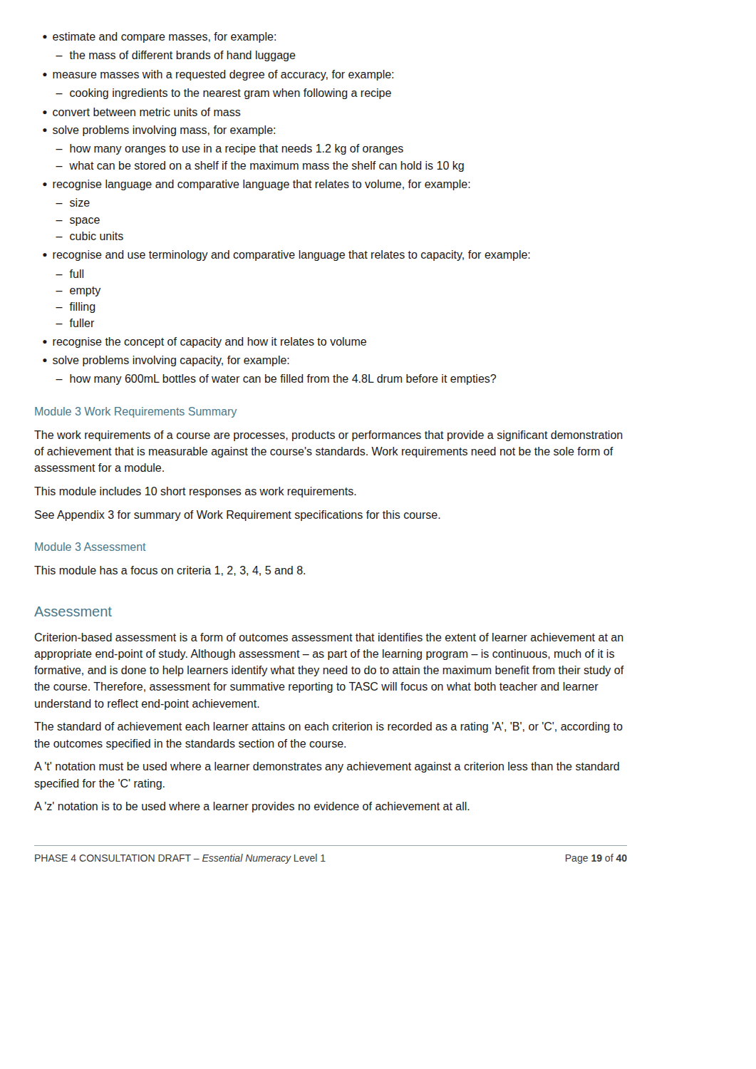estimate and compare masses, for example:
the mass of different brands of hand luggage
measure masses with a requested degree of accuracy, for example:
cooking ingredients to the nearest gram when following a recipe
convert between metric units of mass
solve problems involving mass, for example:
how many oranges to use in a recipe that needs 1.2 kg of oranges
what can be stored on a shelf if the maximum mass the shelf can hold is 10 kg
recognise language and comparative language that relates to volume, for example:
size
space
cubic units
recognise and use terminology and comparative language that relates to capacity, for example:
full
empty
filling
fuller
recognise the concept of capacity and how it relates to volume
solve problems involving capacity, for example:
how many 600mL bottles of water can be filled from the 4.8L drum before it empties?
Module 3 Work Requirements Summary
The work requirements of a course are processes, products or performances that provide a significant demonstration of achievement that is measurable against the course's standards. Work requirements need not be the sole form of assessment for a module.
This module includes 10 short responses as work requirements.
See Appendix 3 for summary of Work Requirement specifications for this course.
Module 3 Assessment
This module has a focus on criteria 1, 2, 3, 4, 5 and 8.
Assessment
Criterion-based assessment is a form of outcomes assessment that identifies the extent of learner achievement at an appropriate end-point of study. Although assessment – as part of the learning program – is continuous, much of it is formative, and is done to help learners identify what they need to do to attain the maximum benefit from their study of the course. Therefore, assessment for summative reporting to TASC will focus on what both teacher and learner understand to reflect end-point achievement.
The standard of achievement each learner attains on each criterion is recorded as a rating 'A', 'B', or 'C', according to the outcomes specified in the standards section of the course.
A 't' notation must be used where a learner demonstrates any achievement against a criterion less than the standard specified for the 'C' rating.
A 'z' notation is to be used where a learner provides no evidence of achievement at all.
PHASE 4 CONSULTATION DRAFT – Essential Numeracy Level 1
Page 19 of 40